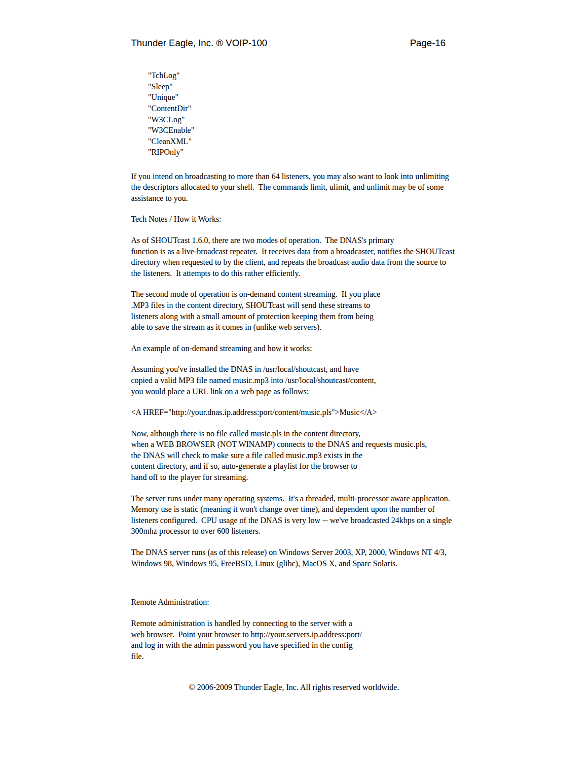Thunder Eagle, Inc. ® VOIP-100 Page-16
"TchLog"
"Sleep"
"Unique"
"ContentDir"
"W3CLog"
"W3CEnable"
"CleanXML"
"RIPOnly"
If you intend on broadcasting to more than 64 listeners, you may also want to look into unlimiting the descriptors allocated to your shell. The commands limit, ulimit, and unlimit may be of some assistance to you.
Tech Notes / How it Works:
As of SHOUTcast 1.6.0, there are two modes of operation. The DNAS's primary
function is as a live-broadcast repeater. It receives data from a broadcaster, notifies the SHOUTcast directory when requested to by the client, and repeats the broadcast audio data from the source to the listeners. It attempts to do this rather efficiently.
The second mode of operation is on-demand content streaming. If you place
.MP3 files in the content directory, SHOUTcast will send these streams to
listeners along with a small amount of protection keeping them from being
able to save the stream as it comes in (unlike web servers).
An example of on-demand streaming and how it works:
Assuming you've installed the DNAS in /usr/local/shoutcast, and have
copied a valid MP3 file named music.mp3 into /usr/local/shoutcast/content,
you would place a URL link on a web page as follows:
<A HREF="http://your.dnas.ip.address:port/content/music.pls">Music</A>
Now, although there is no file called music.pls in the content directory,
when a WEB BROWSER (NOT WINAMP) connects to the DNAS and requests music.pls,
the DNAS will check to make sure a file called music.mp3 exists in the
content directory, and if so, auto-generate a playlist for the browser to
hand off to the player for streaming.
The server runs under many operating systems. It's a threaded, multi-processor aware application. Memory use is static (meaning it won't change over time), and dependent upon the number of listeners configured. CPU usage of the DNAS is very low -- we've broadcasted 24kbps on a single 300mhz processor to over 600 listeners.
The DNAS server runs (as of this release) on Windows Server 2003, XP, 2000, Windows NT 4/3, Windows 98, Windows 95, FreeBSD, Linux (glibc), MacOS X, and Sparc Solaris.
Remote Administration:
Remote administration is handled by connecting to the server with a
web browser. Point your browser to http://your.servers.ip.address:port/
and log in with the admin password you have specified in the config
file.
© 2006-2009 Thunder Eagle, Inc. All rights reserved worldwide.